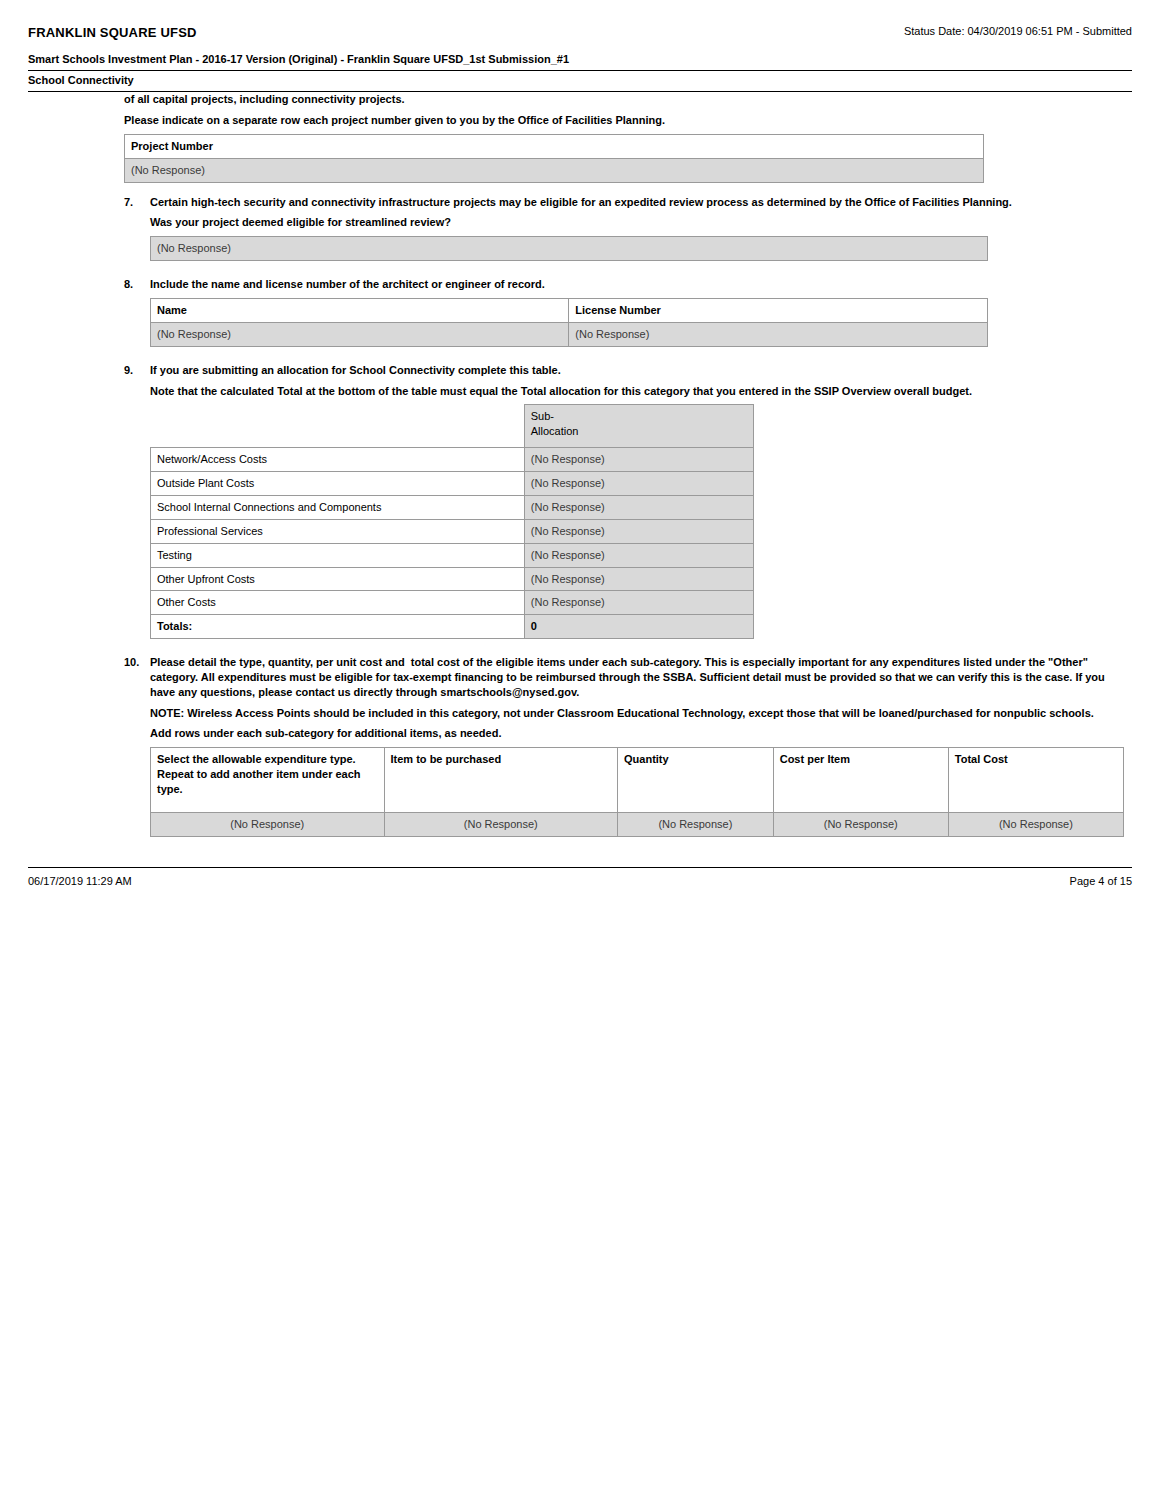FRANKLIN SQUARE UFSD
Status Date: 04/30/2019 06:51 PM - Submitted
Smart Schools Investment Plan - 2016-17 Version (Original) - Franklin Square UFSD_1st Submission_#1
School Connectivity
of all capital projects, including connectivity projects.
Please indicate on a separate row each project number given to you by the Office of Facilities Planning.
| Project Number |
| --- |
| (No Response) |
7.
Certain high-tech security and connectivity infrastructure projects may be eligible for an expedited review process as determined by the Office of Facilities Planning.
Was your project deemed eligible for streamlined review?
| (No Response) |
8.
Include the name and license number of the architect or engineer of record.
| Name | License Number |
| --- | --- |
| (No Response) | (No Response) |
9.
If you are submitting an allocation for School Connectivity complete this table.
Note that the calculated Total at the bottom of the table must equal the Total allocation for this category that you entered in the SSIP Overview overall budget.
| | Sub- Allocation |
| Network/Access Costs | (No Response) |
| Outside Plant Costs | (No Response) |
| School Internal Connections and Components | (No Response) |
| Professional Services | (No Response) |
| Testing | (No Response) |
| Other Upfront Costs | (No Response) |
| Other Costs | (No Response) |
| Totals: | 0 |
10.
Please detail the type, quantity, per unit cost and total cost of the eligible items under each sub-category. This is especially important for any expenditures listed under the "Other" category. All expenditures must be eligible for tax-exempt financing to be reimbursed through the SSBA. Sufficient detail must be provided so that we can verify this is the case. If you have any questions, please contact us directly through smartschools@nysed.gov.
NOTE: Wireless Access Points should be included in this category, not under Classroom Educational Technology, except those that will be loaned/purchased for nonpublic schools.
Add rows under each sub-category for additional items, as needed.
| Select the allowable expenditure type. Repeat to add another item under each type. | Item to be purchased | Quantity | Cost per Item | Total Cost |
| --- | --- | --- | --- | --- |
| (No Response) | (No Response) | (No Response) | (No Response) | (No Response) |
06/17/2019 11:29 AM
Page 4 of 15